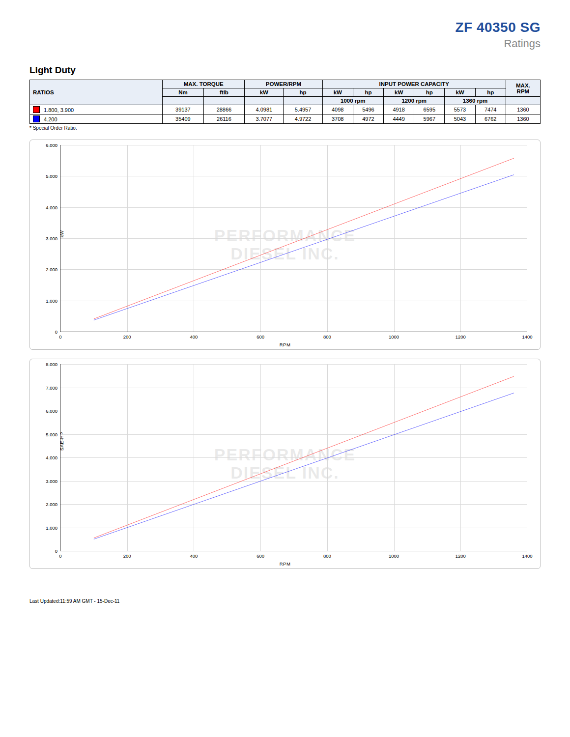ZF 40350 SG
Ratings
Light Duty
| RATIOS | MAX. TORQUE | POWER/RPM | INPUT POWER CAPACITY | MAX. RPM |
| --- | --- | --- | --- | --- |
| Nm | ftlb | kW | hp | kW | hp | kW | hp | kW | hp |
| | | | | 1000 rpm | 1200 rpm | 1360 rpm | |
| 1.800, 3.900 | 39137 | 28866 | 4.0981 | 5.4957 | 4098 | 5496 | 4918 | 6595 | 5573 | 7474 | 1360 |
| 4.200 | 35409 | 26116 | 3.7077 | 4.9722 | 3708 | 4972 | 4449 | 5967 | 5043 | 6762 | 1360 |
* Special Order Ratio.
PERFORMANCE
DIESEL INC.
kW
6.000
5.000
4.000
3.000
2.000
1.000
0
0
200
400
600
800
1000
1200
1400
RPM
PERFORMANCE
DIESEL INC.
SAE-HP
8.000
7.000
6.000
5.000
4.000
3.000
2.000
1.000
0
0
200
400
600
800
1000
1200
1400
RPM
Last Updated:11:59 AM GMT - 15-Dec-11